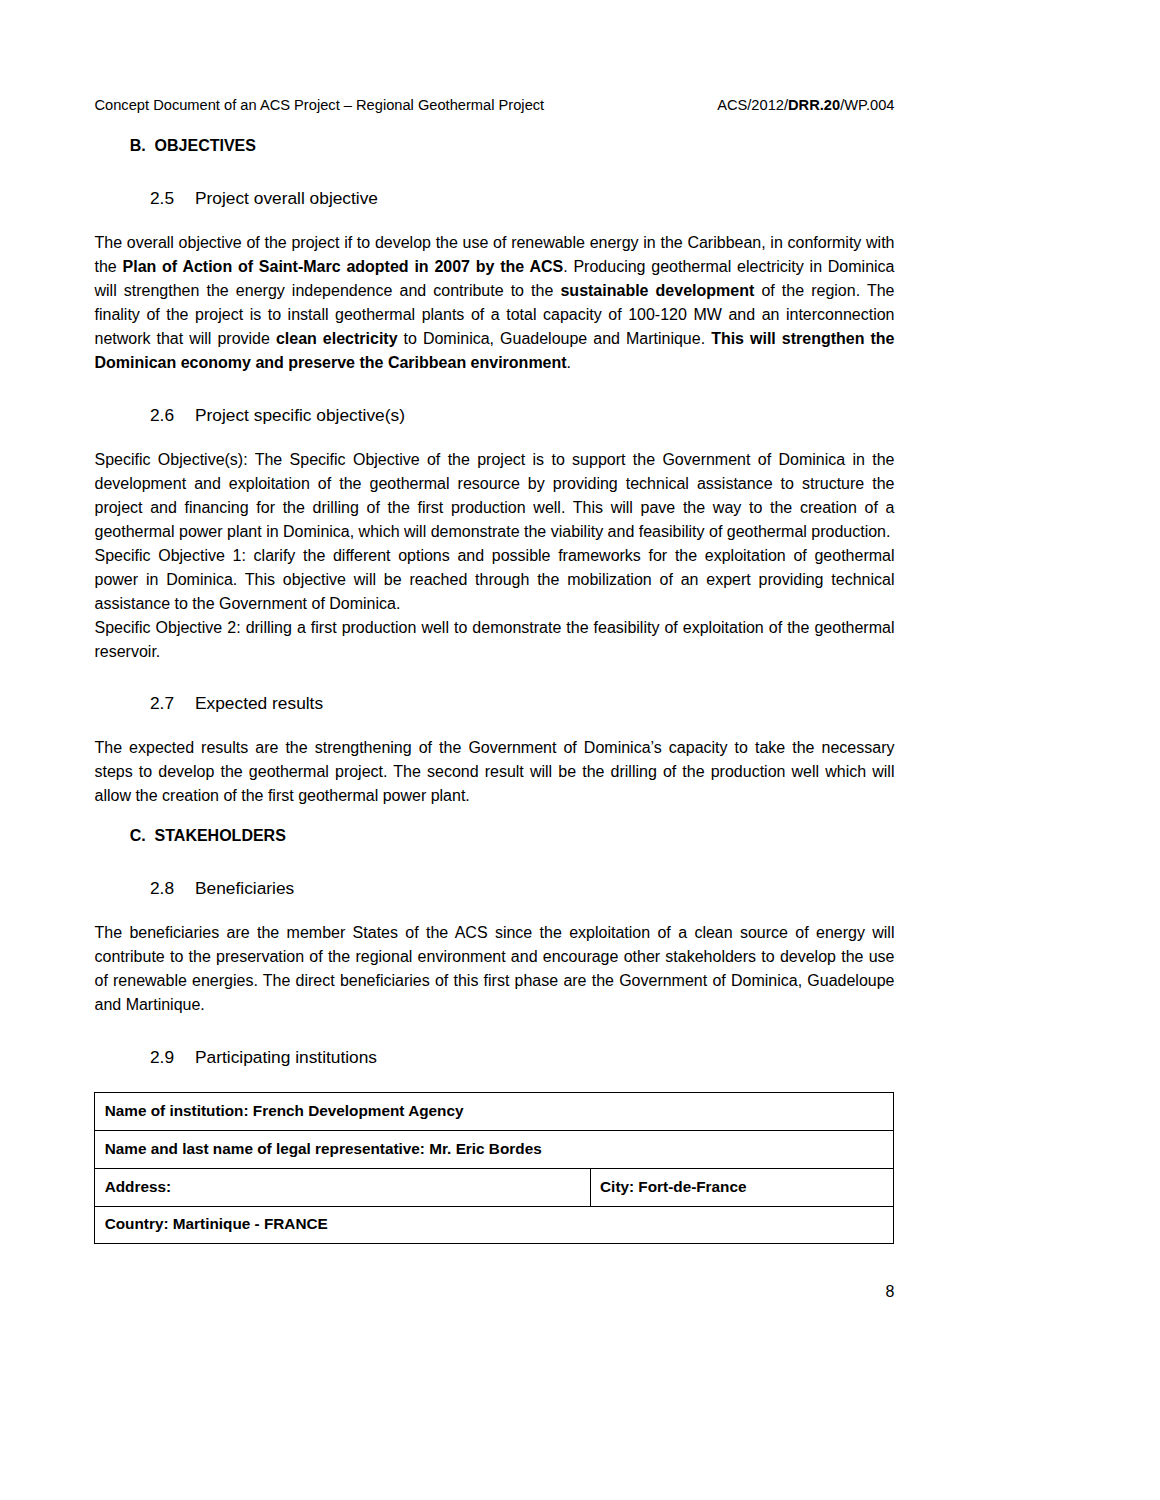Concept Document of an ACS Project – Regional Geothermal Project
ACS/2012/DRR.20/WP.004
B. OBJECTIVES
2.5 Project overall objective
The overall objective of the project if to develop the use of renewable energy in the Caribbean, in conformity with the Plan of Action of Saint-Marc adopted in 2007 by the ACS. Producing geothermal electricity in Dominica will strengthen the energy independence and contribute to the sustainable development of the region. The finality of the project is to install geothermal plants of a total capacity of 100-120 MW and an interconnection network that will provide clean electricity to Dominica, Guadeloupe and Martinique. This will strengthen the Dominican economy and preserve the Caribbean environment.
2.6 Project specific objective(s)
Specific Objective(s): The Specific Objective of the project is to support the Government of Dominica in the development and exploitation of the geothermal resource by providing technical assistance to structure the project and financing for the drilling of the first production well. This will pave the way to the creation of a geothermal power plant in Dominica, which will demonstrate the viability and feasibility of geothermal production.
Specific Objective 1: clarify the different options and possible frameworks for the exploitation of geothermal power in Dominica. This objective will be reached through the mobilization of an expert providing technical assistance to the Government of Dominica.
Specific Objective 2: drilling a first production well to demonstrate the feasibility of exploitation of the geothermal reservoir.
2.7 Expected results
The expected results are the strengthening of the Government of Dominica’s capacity to take the necessary steps to develop the geothermal project. The second result will be the drilling of the production well which will allow the creation of the first geothermal power plant.
C. STAKEHOLDERS
2.8 Beneficiaries
The beneficiaries are the member States of the ACS since the exploitation of a clean source of energy will contribute to the preservation of the regional environment and encourage other stakeholders to develop the use of renewable energies. The direct beneficiaries of this first phase are the Government of Dominica, Guadeloupe and Martinique.
2.9 Participating institutions
| Name of institution: French Development Agency |
| Name and last name of legal representative: Mr. Eric Bordes |
| Address: | City: Fort-de-France |
| Country: Martinique - FRANCE |
8